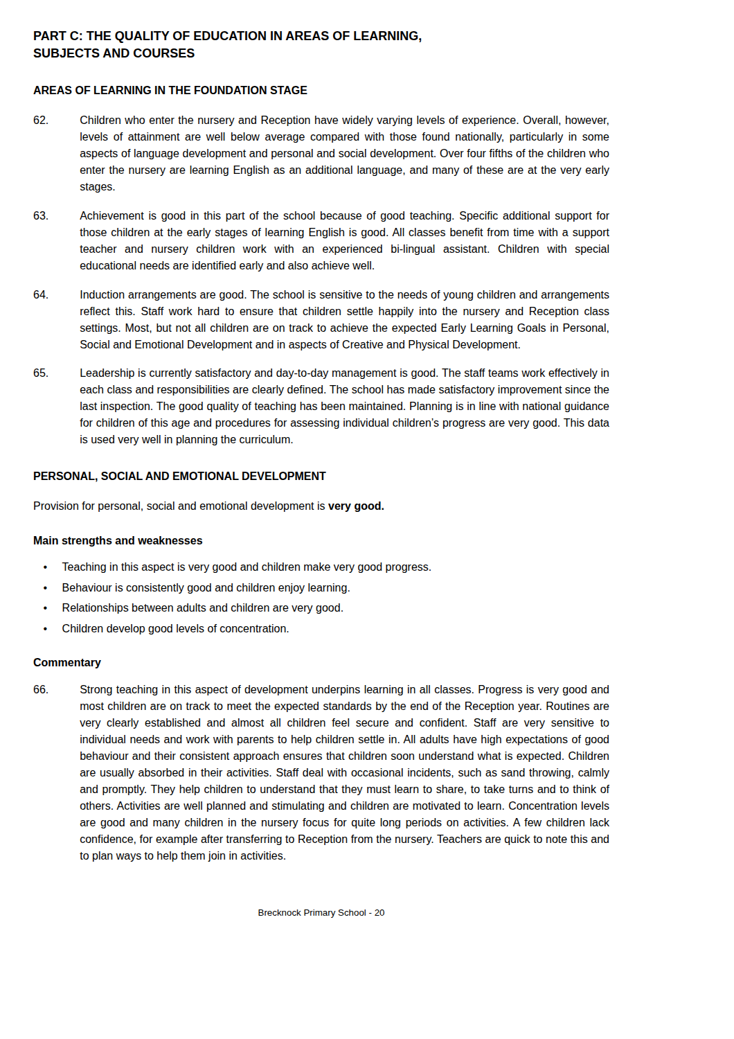PART C: THE QUALITY OF EDUCATION IN AREAS OF LEARNING,
SUBJECTS AND COURSES
AREAS OF LEARNING IN THE FOUNDATION STAGE
62.
Children who enter the nursery and Reception have widely varying levels of experience. Overall, however, levels of attainment are well below average compared with those found nationally, particularly in some aspects of language development and personal and social development. Over four fifths of the children who enter the nursery are learning English as an additional language, and many of these are at the very early stages.
63.
Achievement is good in this part of the school because of good teaching. Specific additional support for those children at the early stages of learning English is good. All classes benefit from time with a support teacher and nursery children work with an experienced bi-lingual assistant. Children with special educational needs are identified early and also achieve well.
64.
Induction arrangements are good. The school is sensitive to the needs of young children and arrangements reflect this. Staff work hard to ensure that children settle happily into the nursery and Reception class settings. Most, but not all children are on track to achieve the expected Early Learning Goals in Personal, Social and Emotional Development and in aspects of Creative and Physical Development.
65.
Leadership is currently satisfactory and day-to-day management is good. The staff teams work effectively in each class and responsibilities are clearly defined. The school has made satisfactory improvement since the last inspection. The good quality of teaching has been maintained. Planning is in line with national guidance for children of this age and procedures for assessing individual children’s progress are very good. This data is used very well in planning the curriculum.
PERSONAL, SOCIAL AND EMOTIONAL DEVELOPMENT
Provision for personal, social and emotional development is very good.
Main strengths and weaknesses
Teaching in this aspect is very good and children make very good progress.
Behaviour is consistently good and children enjoy learning.
Relationships between adults and children are very good.
Children develop good levels of concentration.
Commentary
66.
Strong teaching in this aspect of development underpins learning in all classes. Progress is very good and most children are on track to meet the expected standards by the end of the Reception year. Routines are very clearly established and almost all children feel secure and confident. Staff are very sensitive to individual needs and work with parents to help children settle in. All adults have high expectations of good behaviour and their consistent approach ensures that children soon understand what is expected. Children are usually absorbed in their activities. Staff deal with occasional incidents, such as sand throwing, calmly and promptly. They help children to understand that they must learn to share, to take turns and to think of others. Activities are well planned and stimulating and children are motivated to learn. Concentration levels are good and many children in the nursery focus for quite long periods on activities. A few children lack confidence, for example after transferring to Reception from the nursery. Teachers are quick to note this and to plan ways to help them join in activities.
Brecknock Primary School - 20